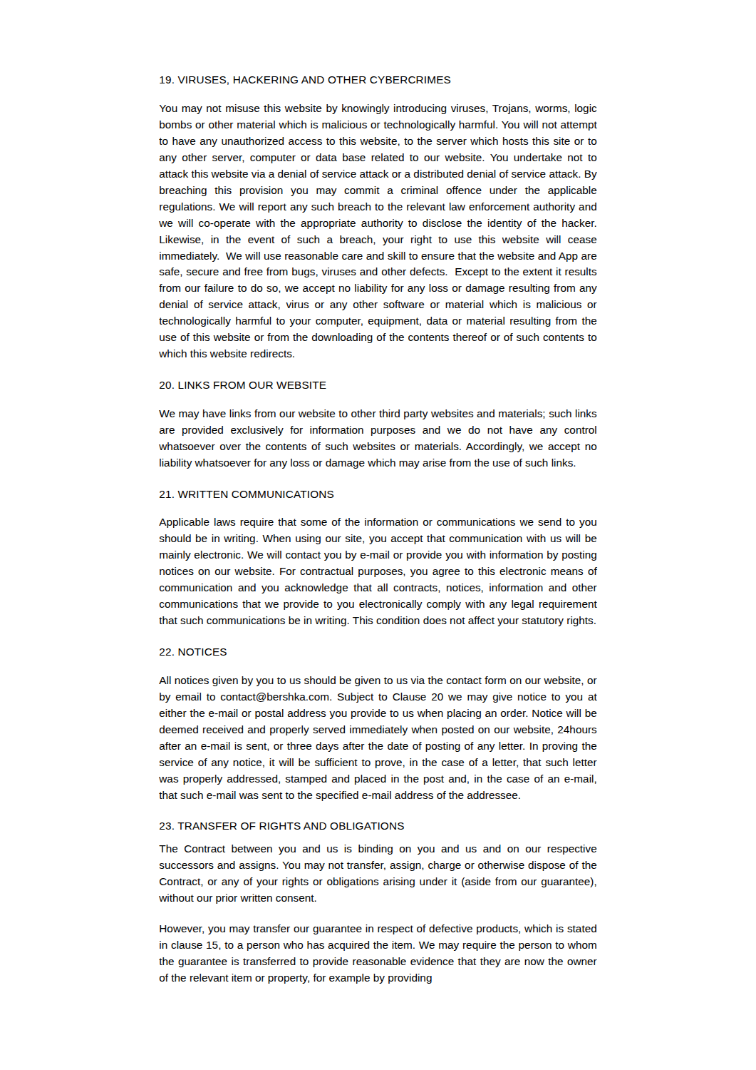19. VIRUSES, HACKERING AND OTHER CYBERCRIMES
You may not misuse this website by knowingly introducing viruses, Trojans, worms, logic bombs or other material which is malicious or technologically harmful. You will not attempt to have any unauthorized access to this website, to the server which hosts this site or to any other server, computer or data base related to our website. You undertake not to attack this website via a denial of service attack or a distributed denial of service attack. By breaching this provision you may commit a criminal offence under the applicable regulations. We will report any such breach to the relevant law enforcement authority and we will co-operate with the appropriate authority to disclose the identity of the hacker. Likewise, in the event of such a breach, your right to use this website will cease immediately. We will use reasonable care and skill to ensure that the website and App are safe, secure and free from bugs, viruses and other defects. Except to the extent it results from our failure to do so, we accept no liability for any loss or damage resulting from any denial of service attack, virus or any other software or material which is malicious or technologically harmful to your computer, equipment, data or material resulting from the use of this website or from the downloading of the contents thereof or of such contents to which this website redirects.
20. LINKS FROM OUR WEBSITE
We may have links from our website to other third party websites and materials; such links are provided exclusively for information purposes and we do not have any control whatsoever over the contents of such websites or materials. Accordingly, we accept no liability whatsoever for any loss or damage which may arise from the use of such links.
21. WRITTEN COMMUNICATIONS
Applicable laws require that some of the information or communications we send to you should be in writing. When using our site, you accept that communication with us will be mainly electronic. We will contact you by e-mail or provide you with information by posting notices on our website. For contractual purposes, you agree to this electronic means of communication and you acknowledge that all contracts, notices, information and other communications that we provide to you electronically comply with any legal requirement that such communications be in writing. This condition does not affect your statutory rights.
22. NOTICES
All notices given by you to us should be given to us via the contact form on our website, or by email to contact@bershka.com. Subject to Clause 20 we may give notice to you at either the e-mail or postal address you provide to us when placing an order. Notice will be deemed received and properly served immediately when posted on our website, 24hours after an e-mail is sent, or three days after the date of posting of any letter. In proving the service of any notice, it will be sufficient to prove, in the case of a letter, that such letter was properly addressed, stamped and placed in the post and, in the case of an e-mail, that such e-mail was sent to the specified e-mail address of the addressee.
23. TRANSFER OF RIGHTS AND OBLIGATIONS
The Contract between you and us is binding on you and us and on our respective successors and assigns. You may not transfer, assign, charge or otherwise dispose of the Contract, or any of your rights or obligations arising under it (aside from our guarantee), without our prior written consent.
However, you may transfer our guarantee in respect of defective products, which is stated in clause 15, to a person who has acquired the item. We may require the person to whom the guarantee is transferred to provide reasonable evidence that they are now the owner of the relevant item or property, for example by providing